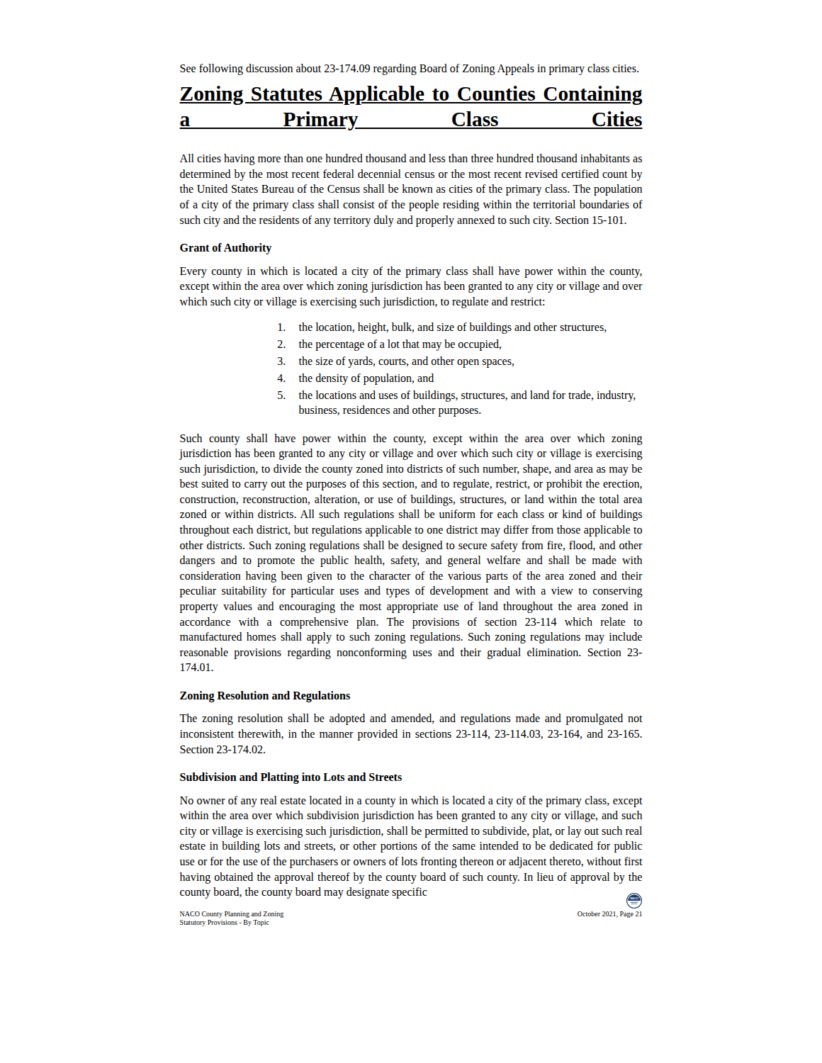See following discussion about 23-174.09 regarding Board of Zoning Appeals in primary class cities.
Zoning Statutes Applicable to Counties Containing a Primary Class Cities
All cities having more than one hundred thousand and less than three hundred thousand inhabitants as determined by the most recent federal decennial census or the most recent revised certified count by the United States Bureau of the Census shall be known as cities of the primary class. The population of a city of the primary class shall consist of the people residing within the territorial boundaries of such city and the residents of any territory duly and properly annexed to such city. Section 15-101.
Grant of Authority
Every county in which is located a city of the primary class shall have power within the county, except within the area over which zoning jurisdiction has been granted to any city or village and over which such city or village is exercising such jurisdiction, to regulate and restrict:
the location, height, bulk, and size of buildings and other structures,
the percentage of a lot that may be occupied,
the size of yards, courts, and other open spaces,
the density of population, and
the locations and uses of buildings, structures, and land for trade, industry, business, residences and other purposes.
Such county shall have power within the county, except within the area over which zoning jurisdiction has been granted to any city or village and over which such city or village is exercising such jurisdiction, to divide the county zoned into districts of such number, shape, and area as may be best suited to carry out the purposes of this section, and to regulate, restrict, or prohibit the erection, construction, reconstruction, alteration, or use of buildings, structures, or land within the total area zoned or within districts. All such regulations shall be uniform for each class or kind of buildings throughout each district, but regulations applicable to one district may differ from those applicable to other districts. Such zoning regulations shall be designed to secure safety from fire, flood, and other dangers and to promote the public health, safety, and general welfare and shall be made with consideration having been given to the character of the various parts of the area zoned and their peculiar suitability for particular uses and types of development and with a view to conserving property values and encouraging the most appropriate use of land throughout the area zoned in accordance with a comprehensive plan. The provisions of section 23-114 which relate to manufactured homes shall apply to such zoning regulations. Such zoning regulations may include reasonable provisions regarding nonconforming uses and their gradual elimination. Section 23-174.01.
Zoning Resolution and Regulations
The zoning resolution shall be adopted and amended, and regulations made and promulgated not inconsistent therewith, in the manner provided in sections 23-114, 23-114.03, 23-164, and 23-165. Section 23-174.02.
Subdivision and Platting into Lots and Streets
No owner of any real estate located in a county in which is located a city of the primary class, except within the area over which subdivision jurisdiction has been granted to any city or village, and such city or village is exercising such jurisdiction, shall be permitted to subdivide, plat, or lay out such real estate in building lots and streets, or other portions of the same intended to be dedicated for public use or for the use of the purchasers or owners of lots fronting thereon or adjacent thereto, without first having obtained the approval thereof by the county board of such county. In lieu of approval by the county board, the county board may designate specific
NACO
NACO County Planning and Zoning
Statutory Provisions - By Topic
October 2021, Page 21